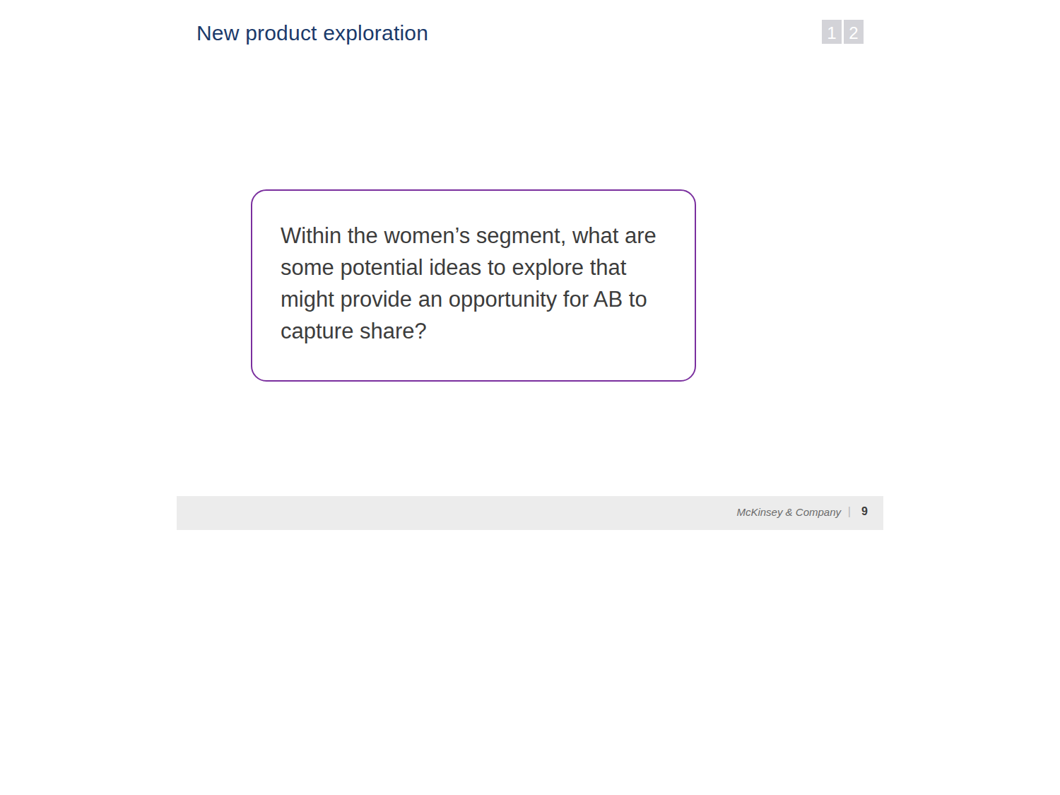New product exploration
1
2
3
4
Within the women’s segment, what are some potential ideas to explore that might provide an opportunity for AB to capture share?
McKinsey & Company | 9